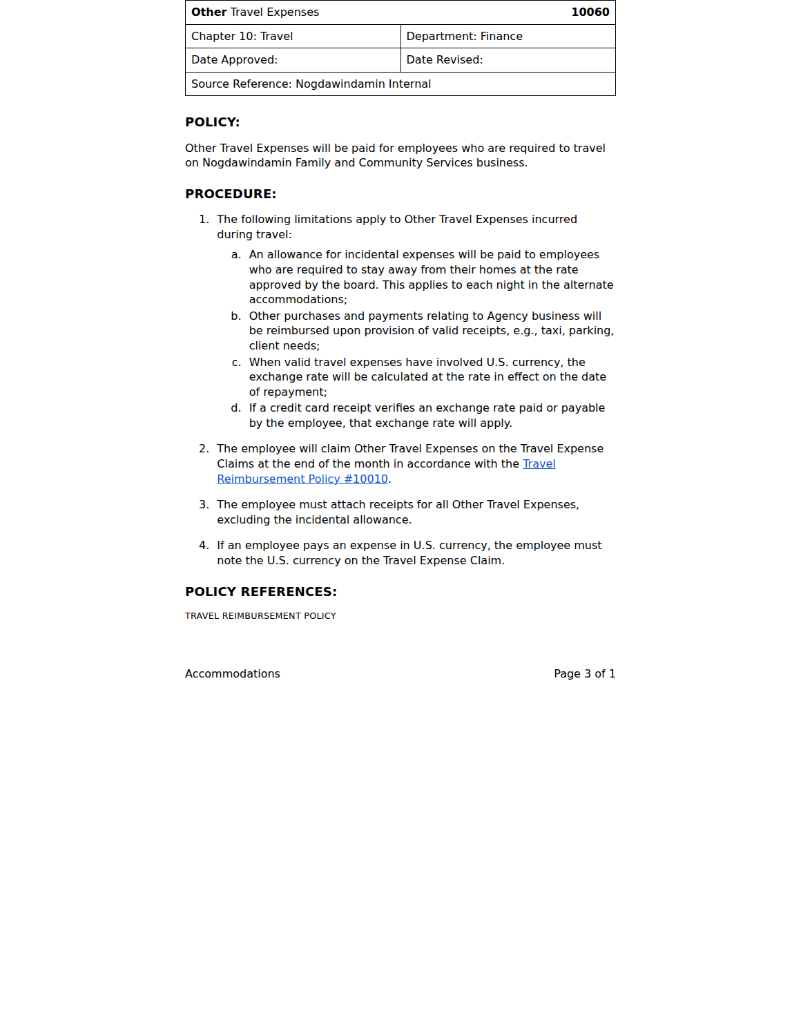| Other Travel Expenses 10060 |
| Chapter 10: Travel | Department: Finance |
| Date Approved: | Date Revised: |
| Source Reference: Nogdawindamin Internal |
POLICY:
Other Travel Expenses will be paid for employees who are required to travel on Nogdawindamin Family and Community Services business.
PROCEDURE:
The following limitations apply to Other Travel Expenses incurred during travel:
An allowance for incidental expenses will be paid to employees who are required to stay away from their homes at the rate approved by the board. This applies to each night in the alternate accommodations;
Other purchases and payments relating to Agency business will be reimbursed upon provision of valid receipts, e.g., taxi, parking, client needs;
When valid travel expenses have involved U.S. currency, the exchange rate will be calculated at the rate in effect on the date of repayment;
If a credit card receipt verifies an exchange rate paid or payable by the employee, that exchange rate will apply.
The employee will claim Other Travel Expenses on the Travel Expense Claims at the end of the month in accordance with the Travel Reimbursement Policy #10010.
The employee must attach receipts for all Other Travel Expenses, excluding the incidental allowance.
If an employee pays an expense in U.S. currency, the employee must note the U.S. currency on the Travel Expense Claim.
POLICY REFERENCES:
TRAVEL REIMBURSEMENT POLICY
Accommodations Page 3 of 1